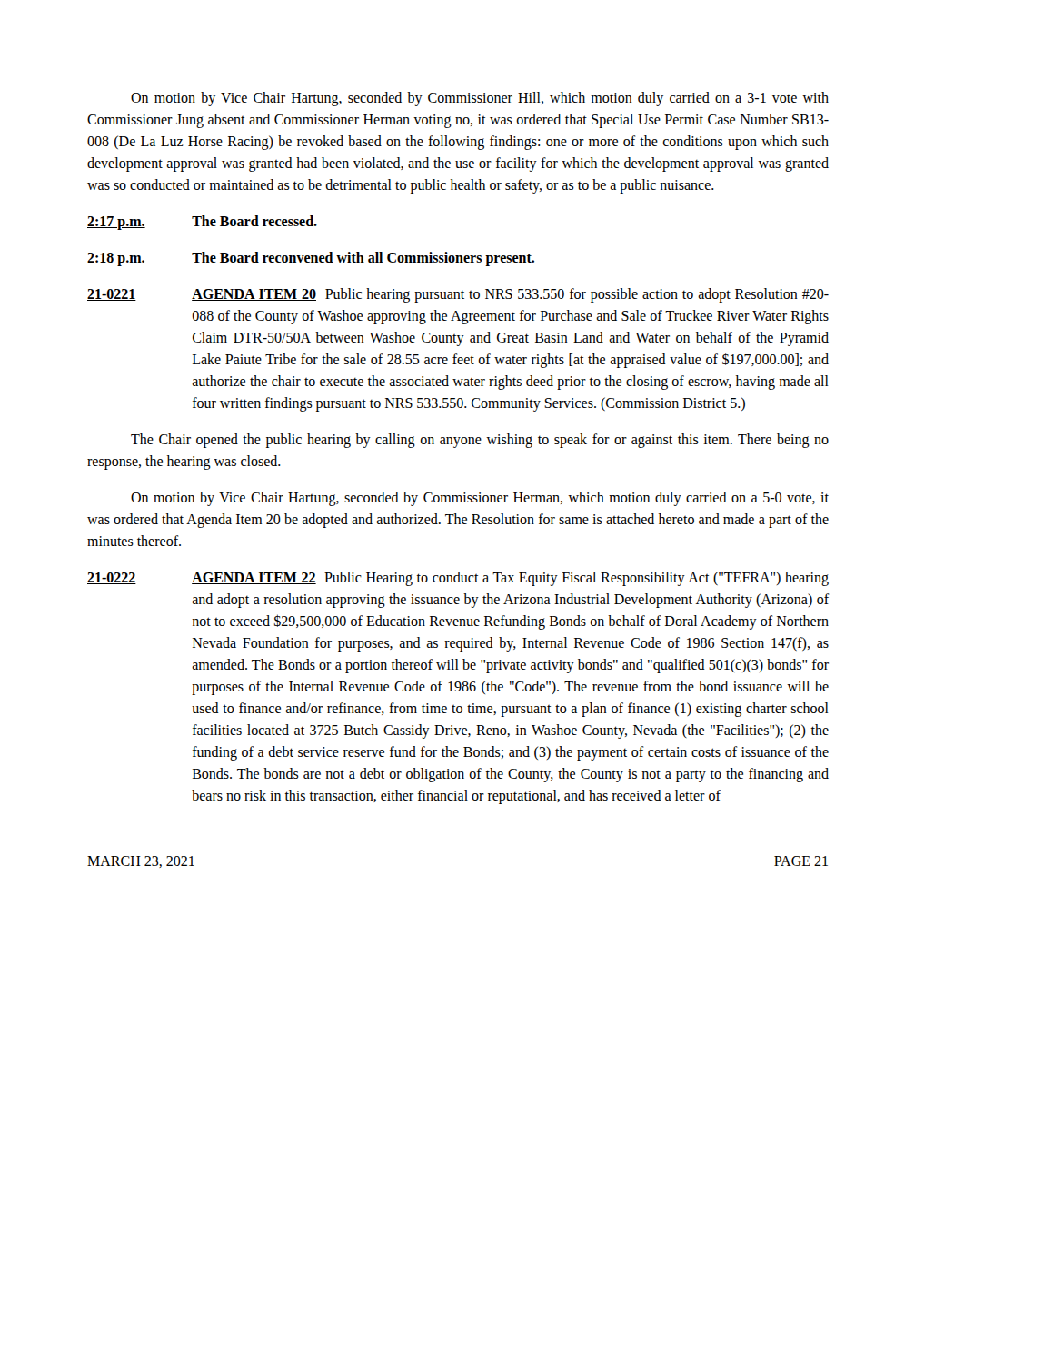On motion by Vice Chair Hartung, seconded by Commissioner Hill, which motion duly carried on a 3-1 vote with Commissioner Jung absent and Commissioner Herman voting no, it was ordered that Special Use Permit Case Number SB13-008 (De La Luz Horse Racing) be revoked based on the following findings: one or more of the conditions upon which such development approval was granted had been violated, and the use or facility for which the development approval was granted was so conducted or maintained as to be detrimental to public health or safety, or as to be a public nuisance.
2:17 p.m.
The Board recessed.
2:18 p.m.
The Board reconvened with all Commissioners present.
21-0221
AGENDA ITEM 20 Public hearing pursuant to NRS 533.550 for possible action to adopt Resolution #20-088 of the County of Washoe approving the Agreement for Purchase and Sale of Truckee River Water Rights Claim DTR-50/50A between Washoe County and Great Basin Land and Water on behalf of the Pyramid Lake Paiute Tribe for the sale of 28.55 acre feet of water rights [at the appraised value of $197,000.00]; and authorize the chair to execute the associated water rights deed prior to the closing of escrow, having made all four written findings pursuant to NRS 533.550. Community Services. (Commission District 5.)
The Chair opened the public hearing by calling on anyone wishing to speak for or against this item. There being no response, the hearing was closed.
On motion by Vice Chair Hartung, seconded by Commissioner Herman, which motion duly carried on a 5-0 vote, it was ordered that Agenda Item 20 be adopted and authorized. The Resolution for same is attached hereto and made a part of the minutes thereof.
21-0222
AGENDA ITEM 22 Public Hearing to conduct a Tax Equity Fiscal Responsibility Act ("TEFRA") hearing and adopt a resolution approving the issuance by the Arizona Industrial Development Authority (Arizona) of not to exceed $29,500,000 of Education Revenue Refunding Bonds on behalf of Doral Academy of Northern Nevada Foundation for purposes, and as required by, Internal Revenue Code of 1986 Section 147(f), as amended. The Bonds or a portion thereof will be "private activity bonds" and "qualified 501(c)(3) bonds" for purposes of the Internal Revenue Code of 1986 (the "Code"). The revenue from the bond issuance will be used to finance and/or refinance, from time to time, pursuant to a plan of finance (1) existing charter school facilities located at 3725 Butch Cassidy Drive, Reno, in Washoe County, Nevada (the "Facilities"); (2) the funding of a debt service reserve fund for the Bonds; and (3) the payment of certain costs of issuance of the Bonds. The bonds are not a debt or obligation of the County, the County is not a party to the financing and bears no risk in this transaction, either financial or reputational, and has received a letter of
MARCH 23, 2021 PAGE 21